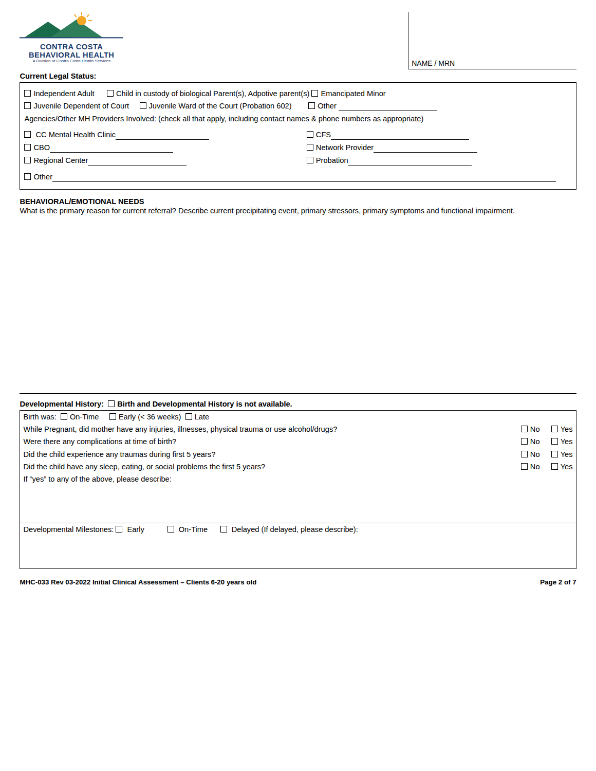CONTRA COSTA
BEHAVIORAL HEALTH
A Division of Contra Costa Health Services
NAME / MRN
Current Legal Status:
Independent Adult Child in custody of biological Parent(s), Adpotive parent(s) Emancipated Minor
Juvenile Dependent of Court Juvenile Ward of the Court (Probation 602) Other
Agencies/Other MH Providers Involved: (check all that apply, including contact names & phone numbers as appropriate)
CC Mental Health Clinic
CBO
Regional Center
CFS
Network Provider
Probation
Other
BEHAVIORAL/EMOTIONAL NEEDS
What is the primary reason for current referral? Describe current precipitating event, primary stressors, primary symptoms and functional impairment.
Developmental History: Birth and Developmental History is not available.
| Birth was: On-Time Early (< 36 weeks) Late |
| While Pregnant, did mother have any injuries, illnesses, physical trauma or use alcohol/drugs? | No Yes |
| Were there any complications at time of birth? | No Yes |
| Did the child experience any traumas during first 5 years? | No Yes |
| Did the child have any sleep, eating, or social problems the first 5 years? | No Yes |
| If “yes” to any of the above, please describe: |
| Developmental Milestones: Early On-Time Delayed (If delayed, please describe): |
MHC-033 Rev 03-2022 Initial Clinical Assessment – Clients 6-20 years old
Page 2 of 7